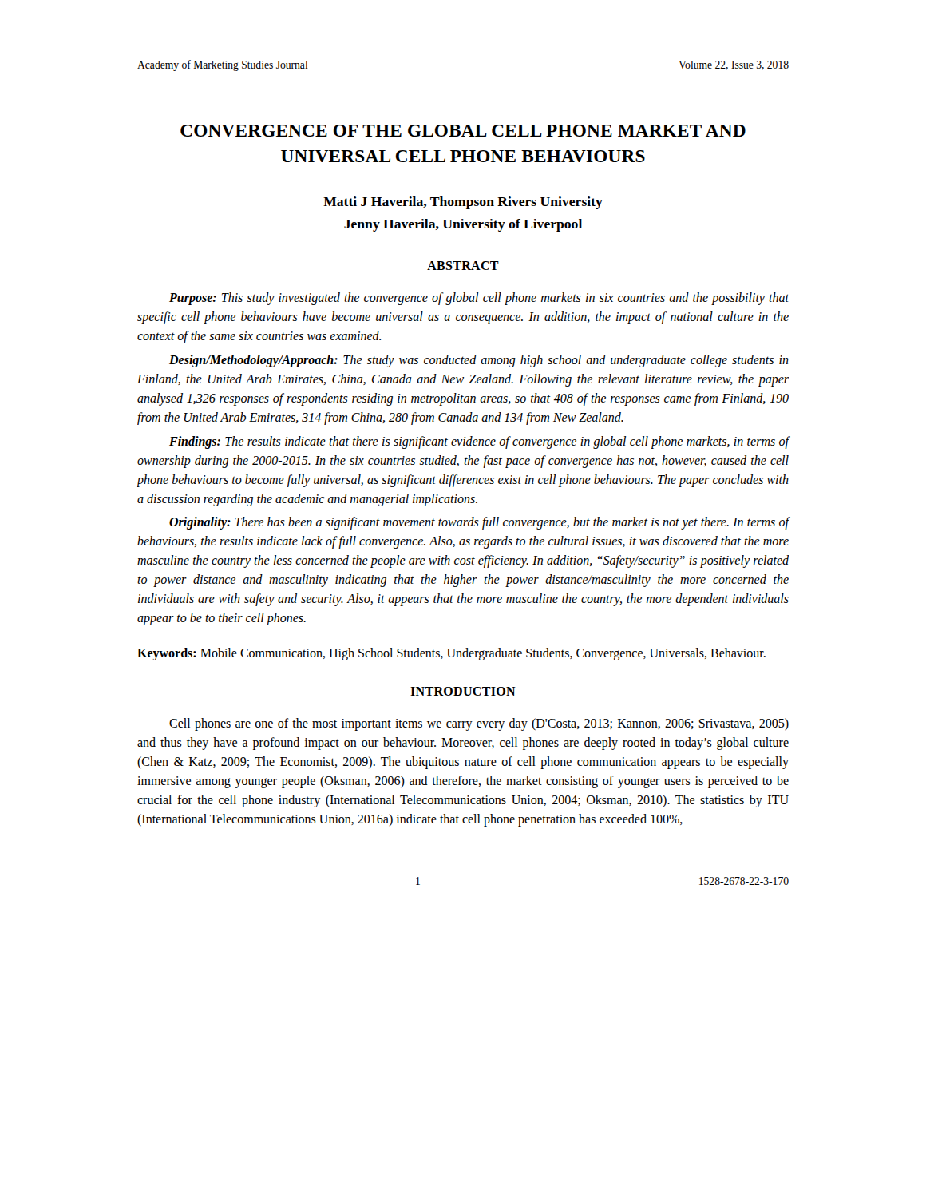Academy of Marketing Studies Journal Volume 22, Issue 3, 2018
Convergence of the Global Cell Phone Market and Universal Cell Phone Behaviours
Matti J Haverila, Thompson Rivers University
Jenny Haverila, University of Liverpool
Abstract
Purpose: This study investigated the convergence of global cell phone markets in six countries and the possibility that specific cell phone behaviours have become universal as a consequence. In addition, the impact of national culture in the context of the same six countries was examined.
Design/Methodology/Approach: The study was conducted among high school and undergraduate college students in Finland, the United Arab Emirates, China, Canada and New Zealand. Following the relevant literature review, the paper analysed 1,326 responses of respondents residing in metropolitan areas, so that 408 of the responses came from Finland, 190 from the United Arab Emirates, 314 from China, 280 from Canada and 134 from New Zealand.
Findings: The results indicate that there is significant evidence of convergence in global cell phone markets, in terms of ownership during the 2000-2015. In the six countries studied, the fast pace of convergence has not, however, caused the cell phone behaviours to become fully universal, as significant differences exist in cell phone behaviours. The paper concludes with a discussion regarding the academic and managerial implications.
Originality: There has been a significant movement towards full convergence, but the market is not yet there. In terms of behaviours, the results indicate lack of full convergence. Also, as regards to the cultural issues, it was discovered that the more masculine the country the less concerned the people are with cost efficiency. In addition, “Safety/security” is positively related to power distance and masculinity indicating that the higher the power distance/masculinity the more concerned the individuals are with safety and security. Also, it appears that the more masculine the country, the more dependent individuals appear to be to their cell phones.
Keywords: Mobile Communication, High School Students, Undergraduate Students, Convergence, Universals, Behaviour.
Introduction
Cell phones are one of the most important items we carry every day (D'Costa, 2013; Kannon, 2006; Srivastava, 2005) and thus they have a profound impact on our behaviour. Moreover, cell phones are deeply rooted in today’s global culture (Chen & Katz, 2009; The Economist, 2009). The ubiquitous nature of cell phone communication appears to be especially immersive among younger people (Oksman, 2006) and therefore, the market consisting of younger users is perceived to be crucial for the cell phone industry (International Telecommunications Union, 2004; Oksman, 2010). The statistics by ITU (International Telecommunications Union, 2016a) indicate that cell phone penetration has exceeded 100%,
1 1528-2678-22-3-170